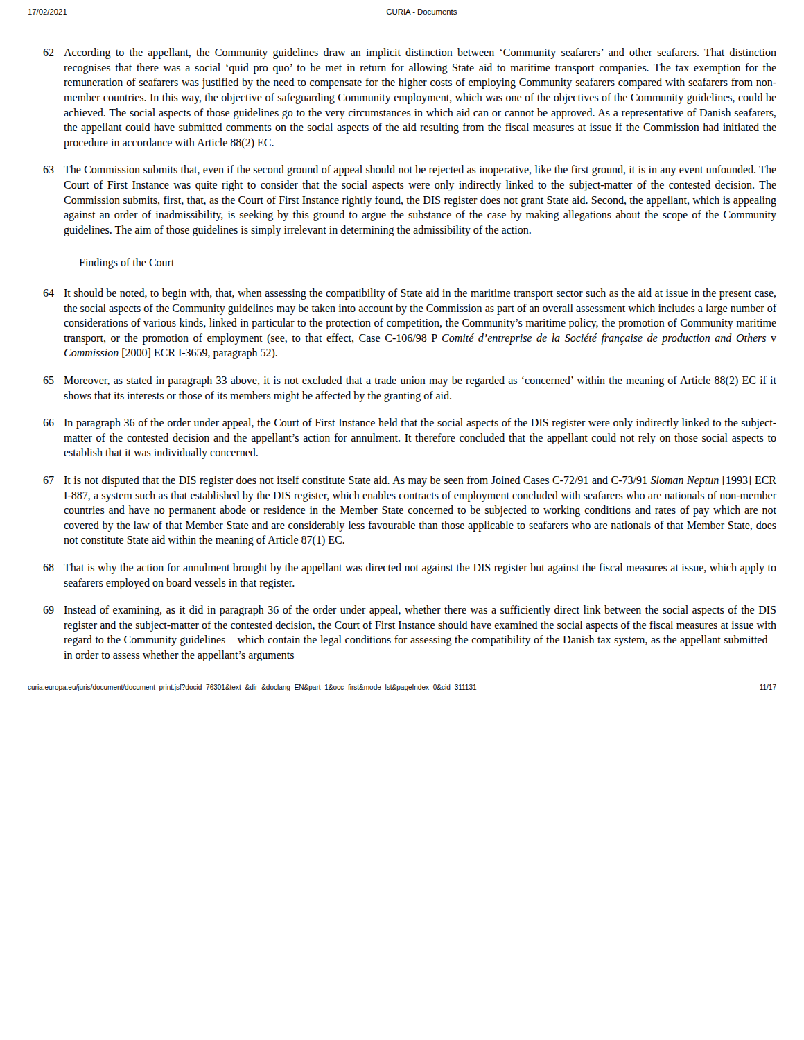17/02/2021 CURIA - Documents
62
According to the appellant, the Community guidelines draw an implicit distinction between ‘Community seafarers’ and other seafarers. That distinction recognises that there was a social ‘quid pro quo’ to be met in return for allowing State aid to maritime transport companies. The tax exemption for the remuneration of seafarers was justified by the need to compensate for the higher costs of employing Community seafarers compared with seafarers from non-member countries. In this way, the objective of safeguarding Community employment, which was one of the objectives of the Community guidelines, could be achieved. The social aspects of those guidelines go to the very circumstances in which aid can or cannot be approved. As a representative of Danish seafarers, the appellant could have submitted comments on the social aspects of the aid resulting from the fiscal measures at issue if the Commission had initiated the procedure in accordance with Article 88(2) EC.
63
The Commission submits that, even if the second ground of appeal should not be rejected as inoperative, like the first ground, it is in any event unfounded. The Court of First Instance was quite right to consider that the social aspects were only indirectly linked to the subject-matter of the contested decision. The Commission submits, first, that, as the Court of First Instance rightly found, the DIS register does not grant State aid. Second, the appellant, which is appealing against an order of inadmissibility, is seeking by this ground to argue the substance of the case by making allegations about the scope of the Community guidelines. The aim of those guidelines is simply irrelevant in determining the admissibility of the action.
Findings of the Court
64
It should be noted, to begin with, that, when assessing the compatibility of State aid in the maritime transport sector such as the aid at issue in the present case, the social aspects of the Community guidelines may be taken into account by the Commission as part of an overall assessment which includes a large number of considerations of various kinds, linked in particular to the protection of competition, the Community’s maritime policy, the promotion of Community maritime transport, or the promotion of employment (see, to that effect, Case C‑106/98 P Comité d’entreprise de la Société française de production and Others v Commission [2000] ECR I‑3659, paragraph 52).
65
Moreover, as stated in paragraph 33 above, it is not excluded that a trade union may be regarded as ‘concerned’ within the meaning of Article 88(2) EC if it shows that its interests or those of its members might be affected by the granting of aid.
66
In paragraph 36 of the order under appeal, the Court of First Instance held that the social aspects of the DIS register were only indirectly linked to the subject-matter of the contested decision and the appellant’s action for annulment. It therefore concluded that the appellant could not rely on those social aspects to establish that it was individually concerned.
67
It is not disputed that the DIS register does not itself constitute State aid. As may be seen from Joined Cases C‑72/91 and C‑73/91 Sloman Neptun [1993] ECR I‑887, a system such as that established by the DIS register, which enables contracts of employment concluded with seafarers who are nationals of non-member countries and have no permanent abode or residence in the Member State concerned to be subjected to working conditions and rates of pay which are not covered by the law of that Member State and are considerably less favourable than those applicable to seafarers who are nationals of that Member State, does not constitute State aid within the meaning of Article 87(1) EC.
68
That is why the action for annulment brought by the appellant was directed not against the DIS register but against the fiscal measures at issue, which apply to seafarers employed on board vessels in that register.
69
Instead of examining, as it did in paragraph 36 of the order under appeal, whether there was a sufficiently direct link between the social aspects of the DIS register and the subject-matter of the contested decision, the Court of First Instance should have examined the social aspects of the fiscal measures at issue with regard to the Community guidelines – which contain the legal conditions for assessing the compatibility of the Danish tax system, as the appellant submitted – in order to assess whether the appellant’s arguments
curia.europa.eu/juris/document/document_print.jsf?docid=76301&text=&dir=&doclang=EN&part=1&occ=first&mode=lst&pageIndex=0&cid=311131 11/17